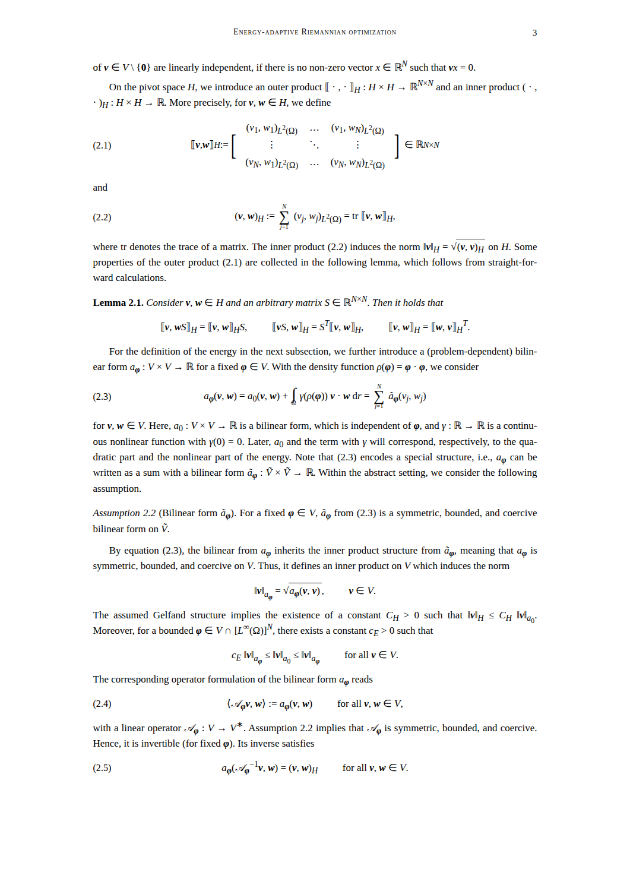Energy-adaptive Riemannian optimization 3
of v ∈ V \ {0} are linearly independent, if there is no non-zero vector x ∈ ℝN such that vx = 0.
On the pivot space H, we introduce an outer product · , · H : H × H → ℝN×N and an inner product ( · , · )H : H × H → ℝ. More precisely, for v, w ∈ H, we define
(2.1)
v, wH := [
| ( v 1 , w 1 ) L 2 (Ω) | … | ( v 1 , w N ) L 2 (Ω) |
| ⋮ | ⋱ | ⋮ |
| ( v N , w 1 ) L 2 (Ω) | … | ( v N , w N ) L 2 (Ω) |
] ∈ ℝN×N
and
(2.2)
(v, w)H := N∑j=1 (vj, wj)L2(Ω) = tr v, wH,
where tr denotes the trace of a matrix. The inner product (2.2) induces the norm ‖v‖H = √(v, v)H on H. Some properties of the outer product (2.1) are collected in the following lemma, which follows from straight-forward calculations.
Lemma 2.1. Consider v, w ∈ H and an arbitrary matrix S ∈ ℝN×N. Then it holds that
v, wSH = v, wHS, vS, wH = ST v, wH, v, wH = w, vHT.
For the definition of the energy in the next subsection, we further introduce a (problem-dependent) bilinear form aφ : V × V → ℝ for a fixed φ ∈ V. With the density function ρ(φ) = φ · φ, we consider
(2.3)
aφ(v, w) = a0(v, w) + ∫Ω γ(ρ(φ)) v · w dr = N∑j=1 ãφ(vj, wj)
for v, w ∈ V. Here, a0 : V × V → ℝ is a bilinear form, which is independent of φ, and γ : ℝ → ℝ is a continuous nonlinear function with γ(0) = 0. Later, a0 and the term with γ will correspond, respectively, to the quadratic part and the nonlinear part of the energy. Note that (2.3) encodes a special structure, i.e., aφ can be written as a sum with a bilinear form ãφ : Ṽ × Ṽ → ℝ. Within the abstract setting, we consider the following assumption.
Assumption 2.2 (Bilinear form ãφ). For a fixed φ ∈ V, ãφ from (2.3) is a symmetric, bounded, and coercive bilinear form on Ṽ.
By equation (2.3), the bilinear from aφ inherits the inner product structure from ãφ, meaning that aφ is symmetric, bounded, and coercive on V. Thus, it defines an inner product on V which induces the norm
‖v‖aφ = √aφ(v, v), v ∈ V.
The assumed Gelfand structure implies the existence of a constant CH > 0 such that ‖v‖H ≤ CH ‖v‖a0. Moreover, for a bounded φ ∈ V ∩ [L∞(Ω)]N, there exists a constant cE > 0 such that
cE ‖v‖aφ ≤ ‖v‖a0 ≤ ‖v‖aφ for all v ∈ V.
The corresponding operator formulation of the bilinear form aφ reads
(2.4)
⟨𝒜φv, w⟩ := aφ(v, w) for all v, w ∈ V,
with a linear operator 𝒜φ : V → V∗. Assumption 2.2 implies that 𝒜φ is symmetric, bounded, and coercive. Hence, it is invertible (for fixed φ). Its inverse satisfies
(2.5)
aφ(𝒜φ−1v, w) = (v, w)H for all v, w ∈ V.